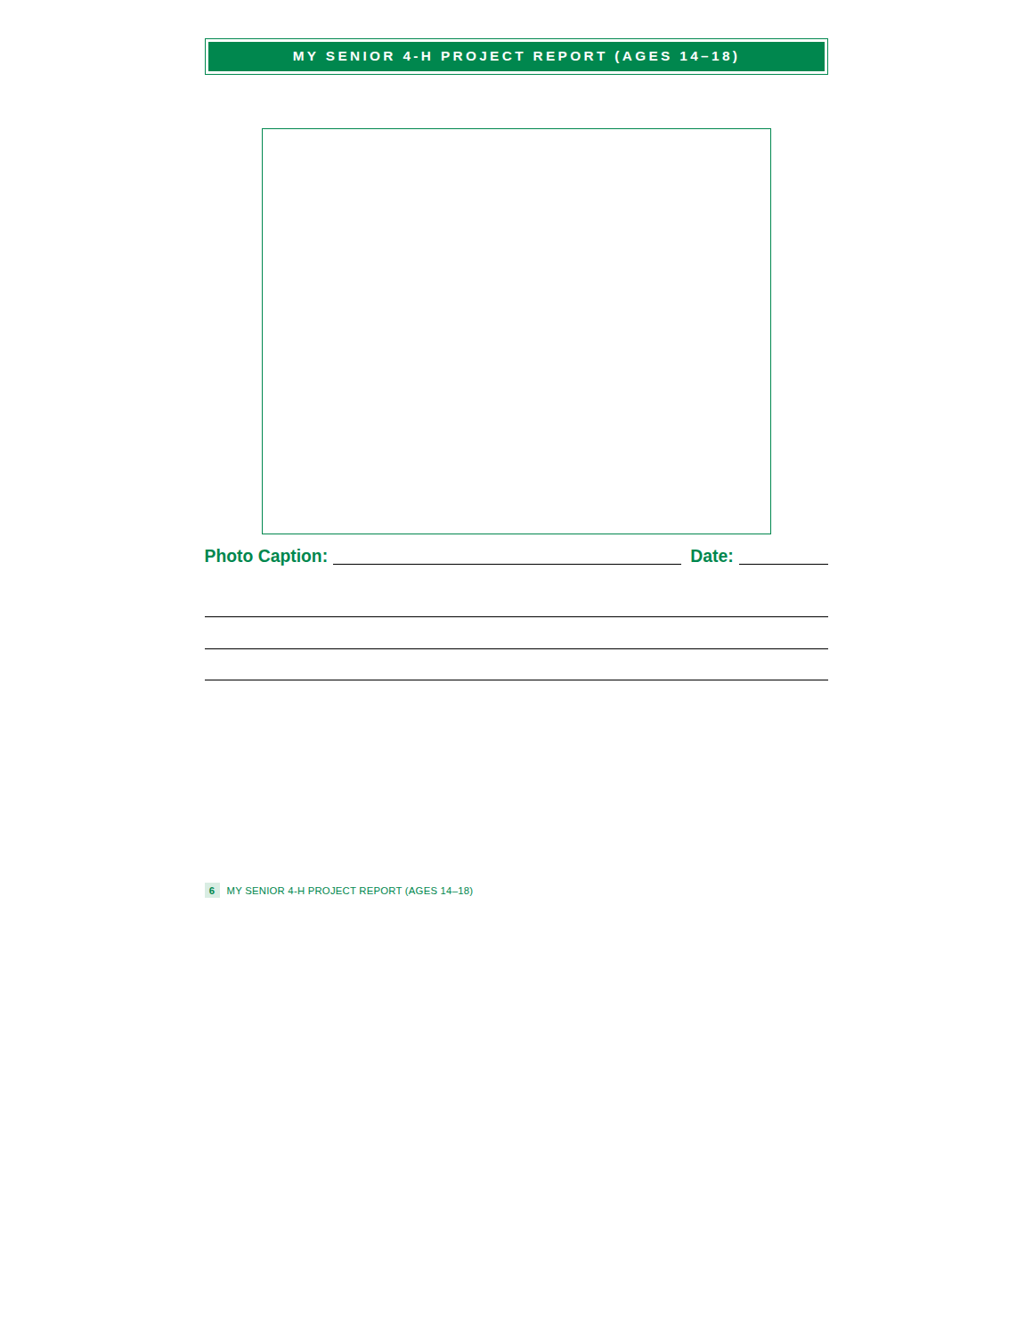My Senior 4-H Project Report (Ages 14–18)
Photo Caption: Date:
6 My Senior 4-H Project Report (Ages 14–18)